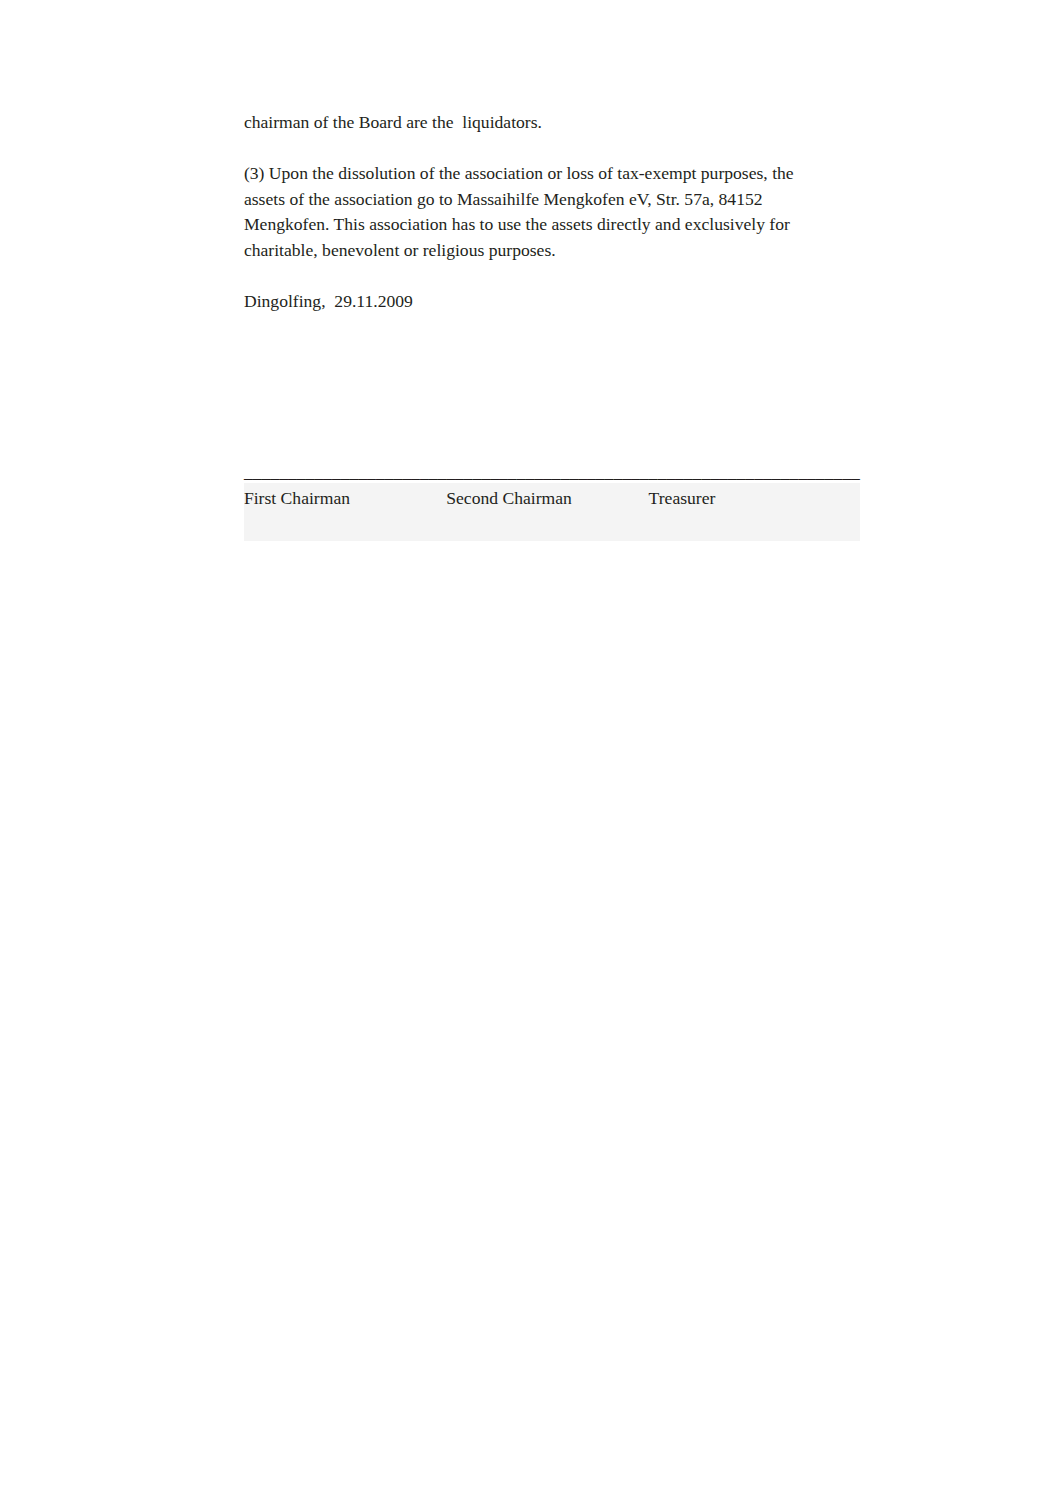chairman of the Board are the liquidators.
(3) Upon the dissolution of the association or loss of tax-exempt purposes, the assets of the association go to Massaihilfe Mengkofen eV, Str. 57a, 84152 Mengkofen. This association has to use the assets directly and exclusively for charitable, benevolent or religious purposes.
Dingolfing, 29.11.2009
| _______________________ | _______________________ | ________________________ |
| First Chairman | Second Chairman | Treasurer |